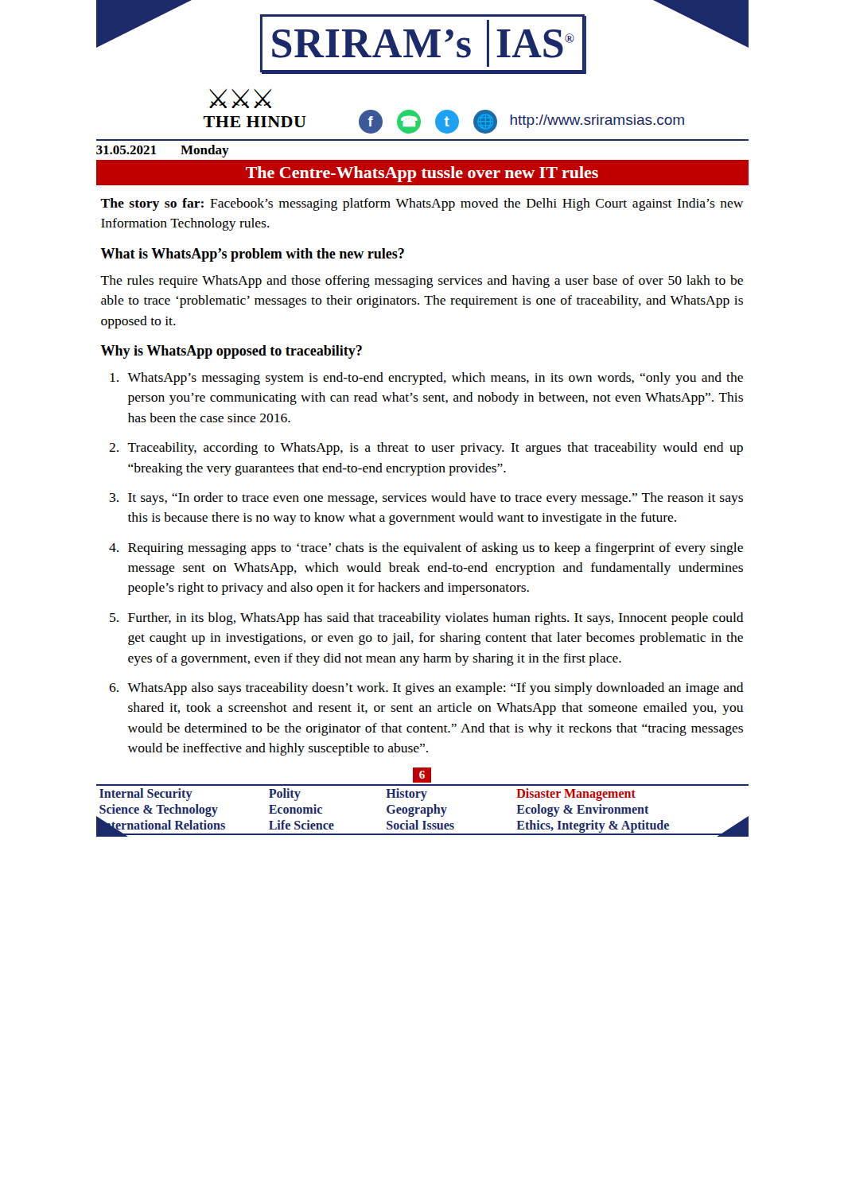SRIRAM’s IAS®
⚔⚔⚔
THE HINDU
f ☎ t 🌐
http://www.sriramsias.com
31.05.2021 Monday
The Centre-WhatsApp tussle over new IT rules
The story so far: Facebook’s messaging platform WhatsApp moved the Delhi High Court against India’s new Information Technology rules.
What is WhatsApp’s problem with the new rules?
The rules require WhatsApp and those offering messaging services and having a user base of over 50 lakh to be able to trace ‘problematic’ messages to their originators. The requirement is one of traceability, and WhatsApp is opposed to it.
Why is WhatsApp opposed to traceability?
WhatsApp’s messaging system is end-to-end encrypted, which means, in its own words, “only you and the person you’re communicating with can read what’s sent, and nobody in between, not even WhatsApp”. This has been the case since 2016.
Traceability, according to WhatsApp, is a threat to user privacy. It argues that traceability would end up “breaking the very guarantees that end-to-end encryption provides”.
It says, “In order to trace even one message, services would have to trace every message.” The reason it says this is because there is no way to know what a government would want to investigate in the future.
Requiring messaging apps to ‘trace’ chats is the equivalent of asking us to keep a fingerprint of every single message sent on WhatsApp, which would break end-to-end encryption and fundamentally undermines people’s right to privacy and also open it for hackers and impersonators.
Further, in its blog, WhatsApp has said that traceability violates human rights. It says, Innocent people could get caught up in investigations, or even go to jail, for sharing content that later becomes problematic in the eyes of a government, even if they did not mean any harm by sharing it in the first place.
WhatsApp also says traceability doesn’t work. It gives an example: “If you simply downloaded an image and shared it, took a screenshot and resent it, or sent an article on WhatsApp that someone emailed you, you would be determined to be the originator of that content.” And that is why it reckons that “tracing messages would be ineffective and highly susceptible to abuse”.
6
| Internal Security | Polity | History | Disaster Management |
| Science & Technology | Economic | Geography | Ecology & Environment |
| International Relations | Life Science | Social Issues | Ethics, Integrity & Aptitude |